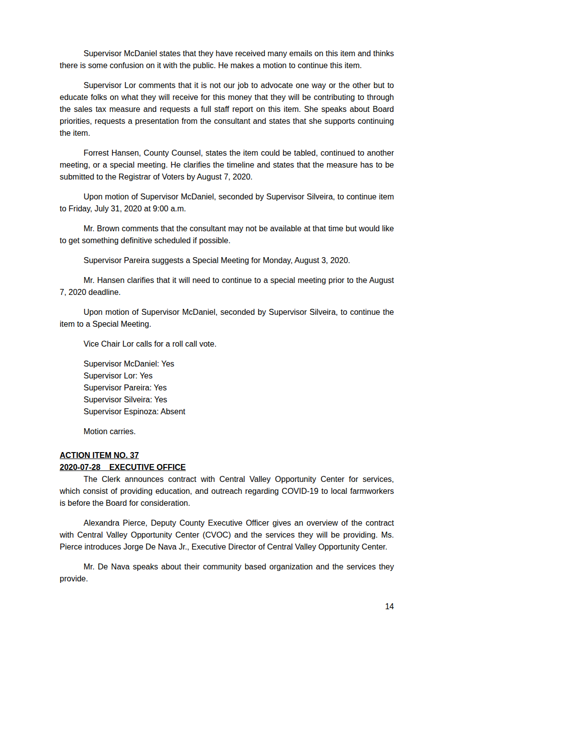Supervisor McDaniel states that they have received many emails on this item and thinks there is some confusion on it with the public. He makes a motion to continue this item.
Supervisor Lor comments that it is not our job to advocate one way or the other but to educate folks on what they will receive for this money that they will be contributing to through the sales tax measure and requests a full staff report on this item. She speaks about Board priorities, requests a presentation from the consultant and states that she supports continuing the item.
Forrest Hansen, County Counsel, states the item could be tabled, continued to another meeting, or a special meeting. He clarifies the timeline and states that the measure has to be submitted to the Registrar of Voters by August 7, 2020.
Upon motion of Supervisor McDaniel, seconded by Supervisor Silveira, to continue item to Friday, July 31, 2020 at 9:00 a.m.
Mr. Brown comments that the consultant may not be available at that time but would like to get something definitive scheduled if possible.
Supervisor Pareira suggests a Special Meeting for Monday, August 3, 2020.
Mr. Hansen clarifies that it will need to continue to a special meeting prior to the August 7, 2020 deadline.
Upon motion of Supervisor McDaniel, seconded by Supervisor Silveira, to continue the item to a Special Meeting.
Vice Chair Lor calls for a roll call vote.
Supervisor McDaniel: Yes Supervisor Lor: Yes Supervisor Pareira: Yes Supervisor Silveira: Yes Supervisor Espinoza: Absent
Motion carries.
ACTION ITEM NO. 37
2020-07-28 EXECUTIVE OFFICE
The Clerk announces contract with Central Valley Opportunity Center for services, which consist of providing education, and outreach regarding COVID-19 to local farmworkers is before the Board for consideration.
Alexandra Pierce, Deputy County Executive Officer gives an overview of the contract with Central Valley Opportunity Center (CVOC) and the services they will be providing. Ms. Pierce introduces Jorge De Nava Jr., Executive Director of Central Valley Opportunity Center.
Mr. De Nava speaks about their community based organization and the services they provide.
14